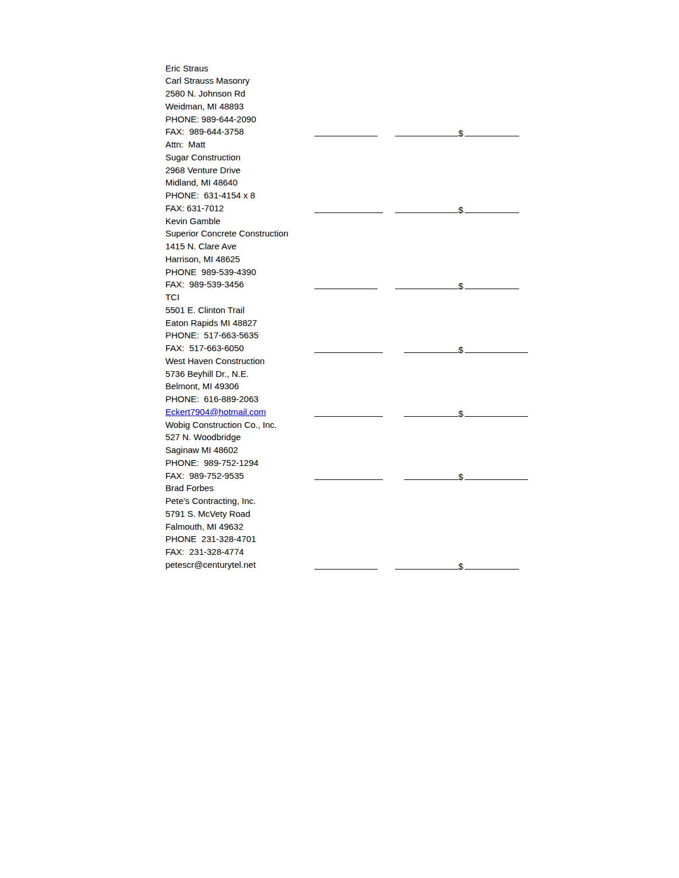| Eric Straus Carl Strauss Masonry 2580 N. Johnson Rd Weidman, MI 48893 PHONE: 989-644-2090 FAX: 989-644-3758 | | | $ |
| Attn: Matt Sugar Construction 2968 Venture Drive Midland, MI 48640 PHONE: 631-4154 x 8 FAX: 631-7012 | | | $ |
| Kevin Gamble Superior Concrete Construction 1415 N. Clare Ave Harrison, MI 48625 PHONE 989-539-4390 FAX: 989-539-3456 | | | $ |
| TCI 5501 E. Clinton Trail Eaton Rapids MI 48827 PHONE: 517-663-5635 FAX: 517-663-6050 | | | $ |
| West Haven Construction 5736 Beyhill Dr., N.E. Belmont, MI 49306 PHONE: 616-889-2063 Eckert7904@hotmail.com | | | $ |
| Wobig Construction Co., Inc. 527 N. Woodbridge Saginaw MI 48602 PHONE: 989-752-1294 FAX: 989-752-9535 | | | $ |
| Brad Forbes Pete’s Contracting, Inc. 5791 S. McVety Road Falmouth, MI 49632 PHONE 231-328-4701 FAX: 231-328-4774 petescr@centurytel.net | | | $ |